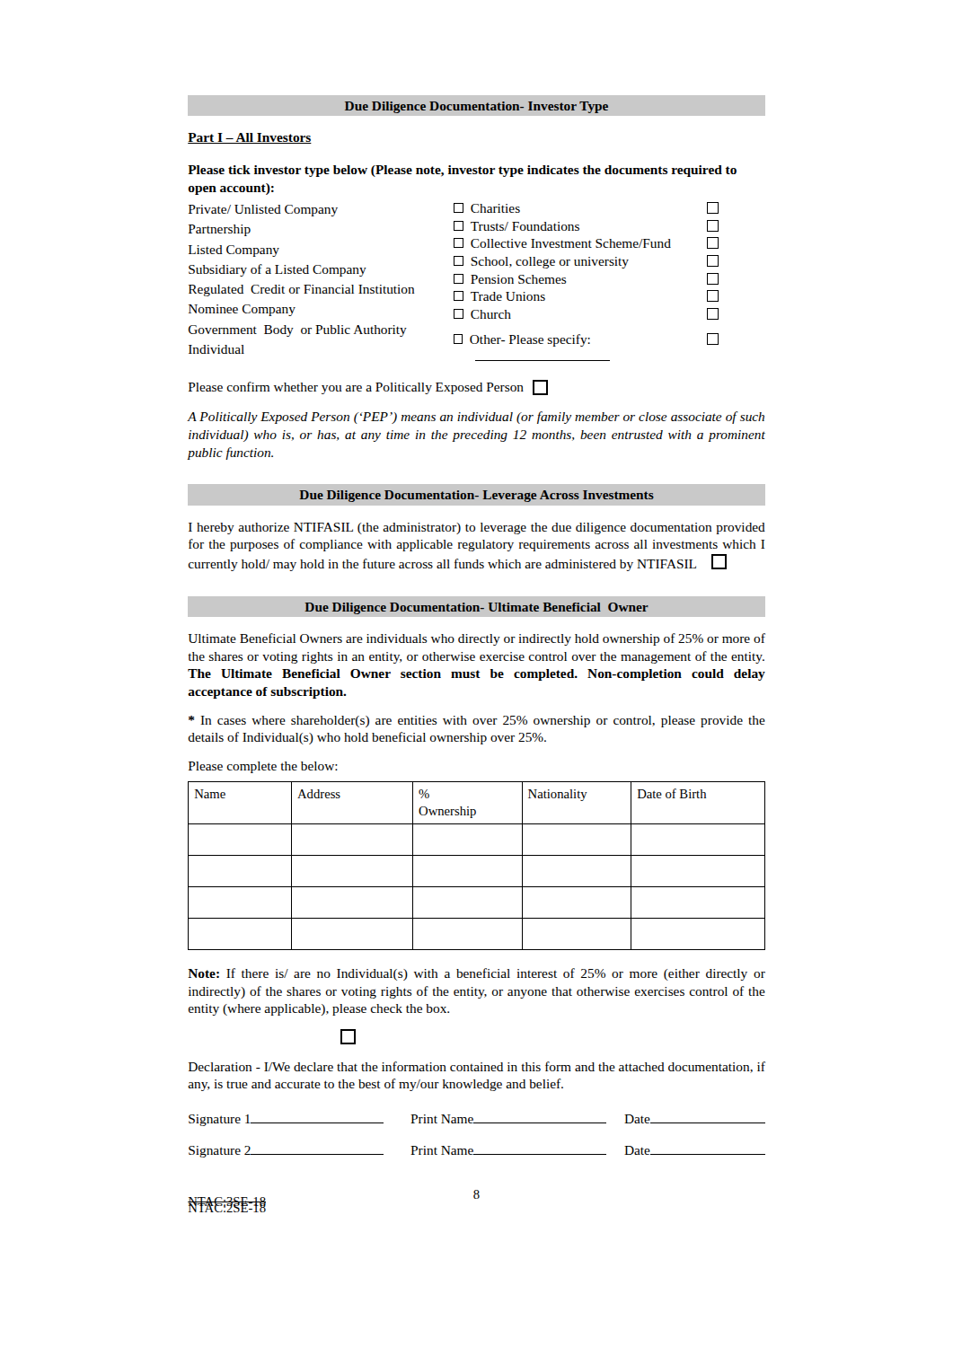Due Diligence Documentation- Investor Type
Part I – All Investors
Please tick investor type below (Please note, investor type indicates the documents required to open account):
Private/ Unlisted Company
Partnership
Listed Company
Subsidiary of a Listed Company
Regulated Credit or Financial Institution
Nominee Company
Government Body or Public Authority
Individual
Charities
Trusts/ Foundations
Collective Investment Scheme/Fund
School, college or university
Pension Schemes
Trade Unions
Church
Other- Please specify:
Please confirm whether you are a Politically Exposed Person
A Politically Exposed Person (‘PEP’) means an individual (or family member or close associate of such individual) who is, or has, at any time in the preceding 12 months, been entrusted with a prominent public function.
Due Diligence Documentation- Leverage Across Investments
I hereby authorize NTIFASIL (the administrator) to leverage the due diligence documentation provided for the purposes of compliance with applicable regulatory requirements across all investments which I currently hold/ may hold in the future across all funds which are administered by NTIFASIL
Due Diligence Documentation- Ultimate Beneficial Owner
Ultimate Beneficial Owners are individuals who directly or indirectly hold ownership of 25% or more of the shares or voting rights in an entity, or otherwise exercise control over the management of the entity. The Ultimate Beneficial Owner section must be completed. Non-completion could delay acceptance of subscription.
* In cases where shareholder(s) are entities with over 25% ownership or control, please provide the details of Individual(s) who hold beneficial ownership over 25%.
Please complete the below:
| Name | Address | % Ownership | Nationality | Date of Birth |
| --- | --- | --- | --- | --- |
Note: If there is/ are no Individual(s) with a beneficial interest of 25% or more (either directly or indirectly) of the shares or voting rights of the entity, or anyone that otherwise exercises control of the entity (where applicable), please check the box.
Declaration - I/We declare that the information contained in this form and the attached documentation, if any, is true and accurate to the best of my/our knowledge and belief.
Signature 1 Print Name Date
Signature 2 Print Name Date
8
NTAC:3SE-18 NTAC:2SE-18